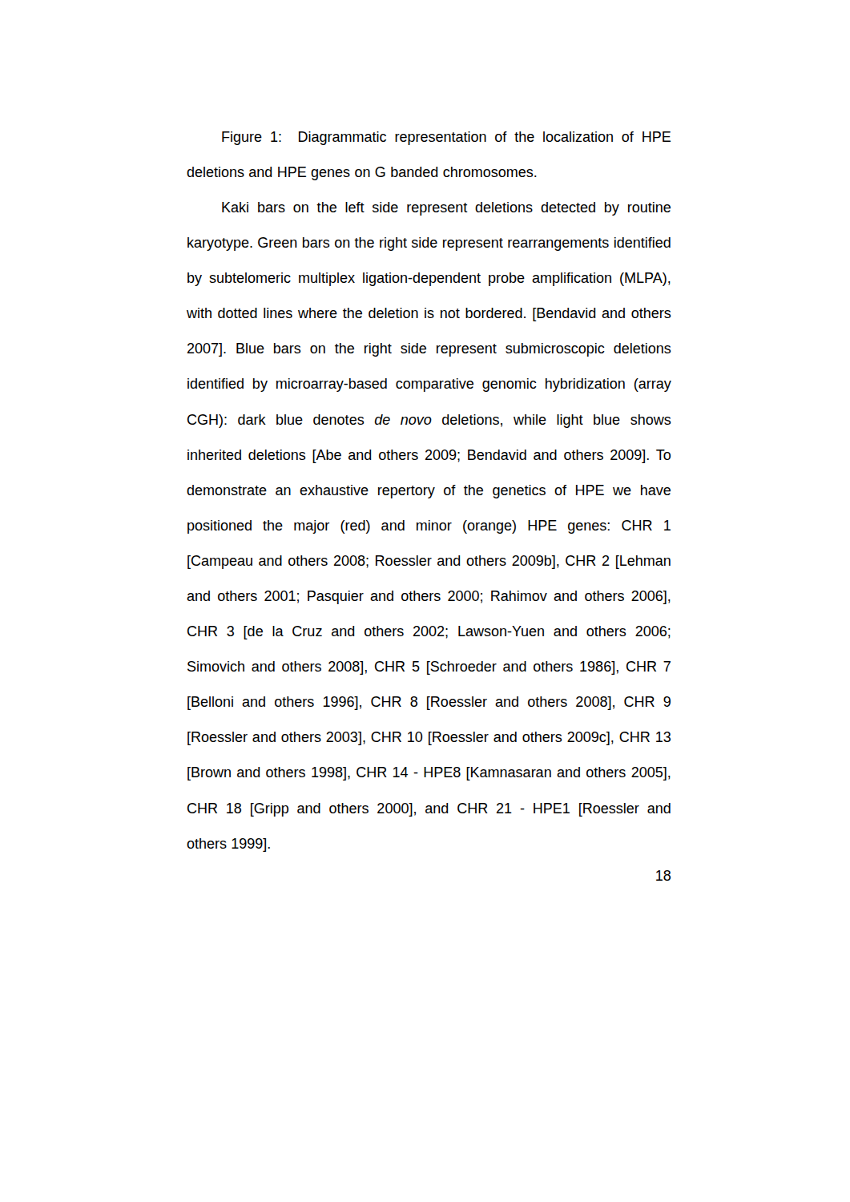Figure 1: Diagrammatic representation of the localization of HPE deletions and HPE genes on G banded chromosomes.
Kaki bars on the left side represent deletions detected by routine karyotype. Green bars on the right side represent rearrangements identified by subtelomeric multiplex ligation-dependent probe amplification (MLPA), with dotted lines where the deletion is not bordered. [Bendavid and others 2007]. Blue bars on the right side represent submicroscopic deletions identified by microarray-based comparative genomic hybridization (array CGH): dark blue denotes de novo deletions, while light blue shows inherited deletions [Abe and others 2009; Bendavid and others 2009]. To demonstrate an exhaustive repertory of the genetics of HPE we have positioned the major (red) and minor (orange) HPE genes: CHR 1 [Campeau and others 2008; Roessler and others 2009b], CHR 2 [Lehman and others 2001; Pasquier and others 2000; Rahimov and others 2006], CHR 3 [de la Cruz and others 2002; Lawson-Yuen and others 2006; Simovich and others 2008], CHR 5 [Schroeder and others 1986], CHR 7 [Belloni and others 1996], CHR 8 [Roessler and others 2008], CHR 9 [Roessler and others 2003], CHR 10 [Roessler and others 2009c], CHR 13 [Brown and others 1998], CHR 14 - HPE8 [Kamnasaran and others 2005], CHR 18 [Gripp and others 2000], and CHR 21 - HPE1 [Roessler and others 1999].
18